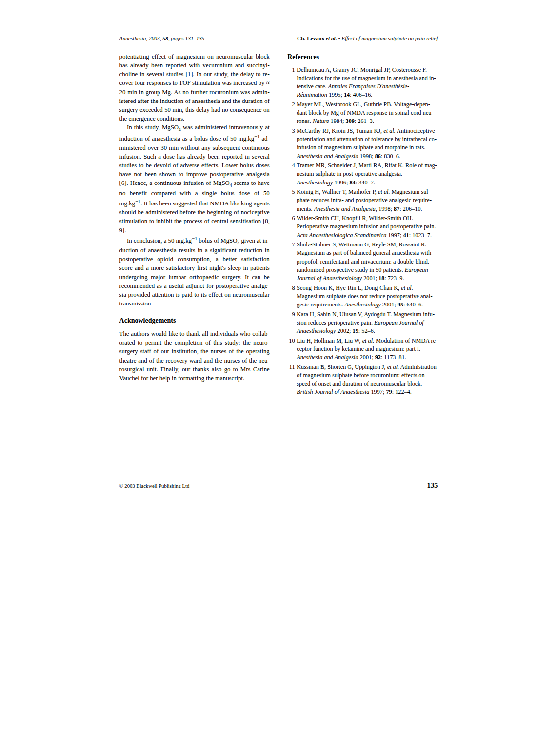Anaesthesia, 2003, 58, pages 131–135
Ch. Levaux et al. • Effect of magnesium sulphate on pain relief
potentiating effect of magnesium on neuromuscular block has already been reported with vecuronium and succinylcholine in several studies [1]. In our study, the delay to recover four responses to TOF stimulation was increased by ≈ 20 min in group Mg. As no further rocuronium was administered after the induction of anaesthesia and the duration of surgery exceeded 50 min, this delay had no consequence on the emergence conditions.
In this study, MgSO4 was administered intravenously at induction of anaesthesia as a bolus dose of 50 mg.kg−1 administered over 30 min without any subsequent continuous infusion. Such a dose has already been reported in several studies to be devoid of adverse effects. Lower bolus doses have not been shown to improve postoperative analgesia [6]. Hence, a continuous infusion of MgSO4 seems to have no benefit compared with a single bolus dose of 50 mg.kg−1. It has been suggested that NMDA blocking agents should be administered before the beginning of nociceptive stimulation to inhibit the process of central sensitisation [8, 9].
In conclusion, a 50 mg.kg−1 bolus of MgSO4 given at induction of anaesthesia results in a significant reduction in postoperative opioid consumption, a better satisfaction score and a more satisfactory first night's sleep in patients undergoing major lumbar orthopaedic surgery. It can be recommended as a useful adjunct for postoperative analgesia provided attention is paid to its effect on neuromuscular transmission.
Acknowledgements
The authors would like to thank all individuals who collaborated to permit the completion of this study: the neurosurgery staff of our institution, the nurses of the operating theatre and of the recovery ward and the nurses of the neurosurgical unit. Finally, our thanks also go to Mrs Carine Vauchel for her help in formatting the manuscript.
References
1 Delhumeau A, Granry JC, Monrigal JP, Costerousse F. Indications for the use of magnesium in anesthesia and intensive care. Annales Françaises D'anesthésie-Réanimation 1995; 14: 406–16.
2 Mayer ML, Westbrook GL, Guthrie PB. Voltage-dependant block by Mg of NMDA response in spinal cord neurones. Nature 1984; 309: 261–3.
3 McCarthy RJ, Kroin JS, Tuman KJ, et al. Antinociceptive potentiation and attenuation of tolerance by intrathecal co-infusion of magnesium sulphate and morphine in rats. Anesthesia and Analgesia 1998; 86: 830–6.
4 Tramer MR, Schneider J, Marti RA, Rifat K. Role of magnesium sulphate in post-operative analgesia. Anesthesiology 1996; 84: 340–7.
5 Koinig H, Wallner T, Marhofer P, et al. Magnesium sulphate reduces intra- and postoperative analgesic requirements. Anesthesia and Analgesia, 1998; 87: 206–10.
6 Wilder-Smith CH, Knopfli R, Wilder-Smith OH. Perioperative magnesium infusion and postoperative pain. Acta Anaesthesiologica Scandinavica 1997; 41: 1023–7.
7 Shulz-Stubner S, Wettmann G, Reyle SM, Rossaint R. Magnesium as part of balanced general anaesthesia with propofol, remifentanil and mivacurium: a double-blind, randomised prospective study in 50 patients. European Journal of Anaesthesiology 2001; 18: 723–9.
8 Seong-Hoon K, Hye-Rin L, Dong-Chan K, et al. Magnesium sulphate does not reduce postoperative analgesic requirements. Anesthesiology 2001; 95: 640–6.
9 Kara H, Sahin N, Ulusan V, Aydogdu T. Magnesium infusion reduces perioperative pain. European Journal of Anaesthesiology 2002; 19: 52–6.
10 Liu H, Hollman M, Liu W, et al. Modulation of NMDA receptor function by ketamine and magnesium: part I. Anesthesia and Analgesia 2001; 92: 1173–81.
11 Kussman B, Shorten G, Uppington J, et al. Administration of magnesium sulphate before rocuronium: effects on speed of onset and duration of neuromuscular block. British Journal of Anaesthesia 1997; 79: 122–4.
© 2003 Blackwell Publishing Ltd
135